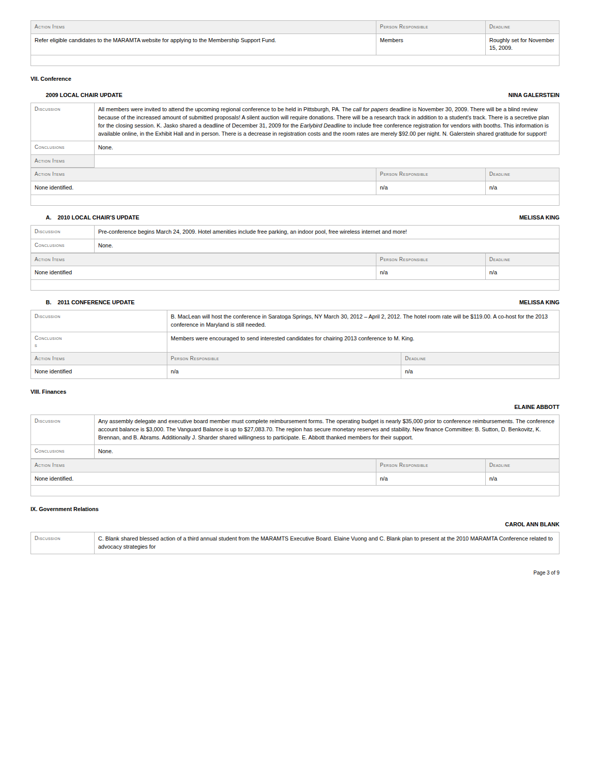| Action Items | Person Responsible | Deadline |
| Refer eligible candidates to the MARAMTA website for applying to the Membership Support Fund. | Members | Roughly set for November 15, 2009. |
VII. Conference
2009 LOCAL CHAIR UPDATE NINA GALERSTEIN
| Discussion | All members were invited to attend the upcoming regional conference to be held in Pittsburgh, PA. The call for papers deadline is November 30, 2009. There will be a blind review because of the increased amount of submitted proposals! A silent auction will require donations. There will be a research track in addition to a student's track. There is a secretive plan for the closing session. K. Jasko shared a deadline of December 31, 2009 for the Earlybird Deadline to include free conference registration for vendors with booths. This information is available online, in the Exhibit Hall and in person. There is a decrease in registration costs and the room rates are merely $92.00 per night. N. Galerstein shared gratitude for support! |
| Conclusions | None. |
| Action Items | |
| Action Items | Person Responsible | Deadline |
| None identified. | n/a | n/a |
A. 2010 LOCAL CHAIR'S UPDATE MELISSA KING
| Discussion | Pre-conference begins March 24, 2009. Hotel amenities include free parking, an indoor pool, free wireless internet and more! |
| Conclusions | None. |
| Action Items | Person Responsible | Deadline |
| None identified | n/a | n/a |
B. 2011 CONFERENCE UPDATE MELISSA KING
| Discussion | B. MacLean will host the conference in Saratoga Springs, NY March 30, 2012 – April 2, 2012. The hotel room rate will be $119.00. A co-host for the 2013 conference in Maryland is still needed. |
| Conclusion s | Members were encouraged to send interested candidates for chairing 2013 conference to M. King. |
| Action Items | Person Responsible | Deadline |
| None identified | n/a | n/a |
VIII. Finances
ELAINE ABBOTT
| Discussion | Any assembly delegate and executive board member must complete reimbursement forms. The operating budget is nearly $35,000 prior to conference reimbursements. The conference account balance is $3,000. The Vanguard Balance is up to $27,083.70. The region has secure monetary reserves and stability. New finance Committee: B. Sutton, D. Benkovitz, K. Brennan, and B. Abrams. Additionally J. Sharder shared willingness to participate. E. Abbott thanked members for their support. |
| Conclusions | None. |
| Action Items | Person Responsible | Deadline |
| None identified. | n/a | n/a |
IX. Government Relations
CAROL ANN BLANK
| Discussion | C. Blank shared blessed action of a third annual student from the MARAMTS Executive Board. Elaine Vuong and C. Blank plan to present at the 2010 MARAMTA Conference related to advocacy strategies for |
Page 3 of 9